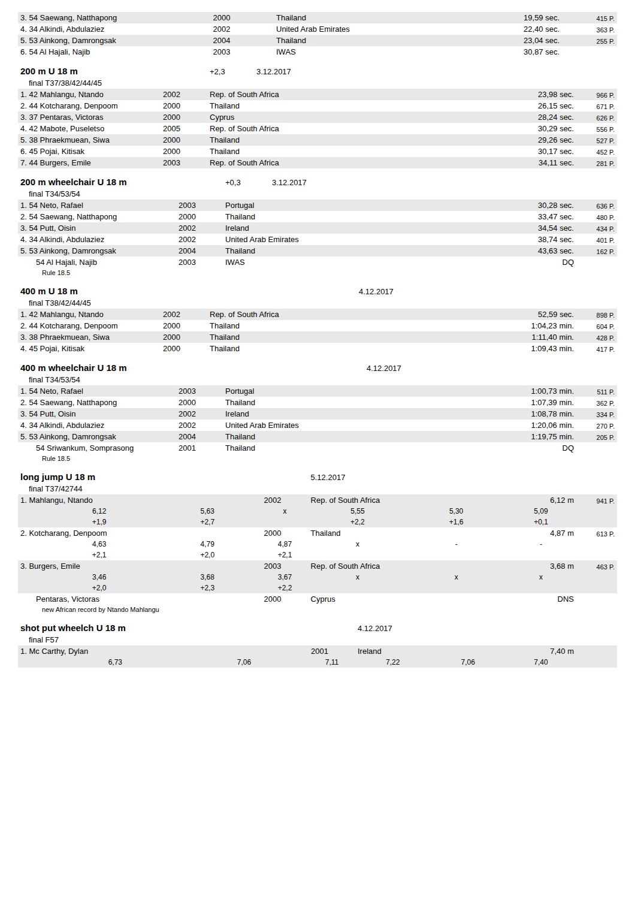| 3. 54 Saewang, Natthapong | 2000 | Thailand | 19,59 sec. | 415 P. |
| 4. 34 Alkindi, Abdulaziez | 2002 | United Arab Emirates | 22,40 sec. | 363 P. |
| 5. 53 Ainkong, Damrongsak | 2004 | Thailand | 23,04 sec. | 255 P. |
| 6. 54 Al Hajali, Najib | 2003 | IWAS | 30,87 sec. | |
| 200 m U 18 m | +2,3 | 3.12.2017 |
| final T37/38/42/44/45 |
| 1. 42 Mahlangu, Ntando | 2002 | Rep. of South Africa | 23,98 sec. | 966 P. |
| 2. 44 Kotcharang, Denpoom | 2000 | Thailand | 26,15 sec. | 671 P. |
| 3. 37 Pentaras, Victoras | 2000 | Cyprus | 28,24 sec. | 626 P. |
| 4. 42 Mabote, Puseletso | 2005 | Rep. of South Africa | 30,29 sec. | 556 P. |
| 5. 38 Phraekmuean, Siwa | 2000 | Thailand | 29,26 sec. | 527 P. |
| 6. 45 Pojai, Kitisak | 2000 | Thailand | 30,17 sec. | 452 P. |
| 7. 44 Burgers, Emile | 2003 | Rep. of South Africa | 34,11 sec. | 281 P. |
| 200 m wheelchair U 18 m | +0,3 | 3.12.2017 |
| final T34/53/54 |
| 1. 54 Neto, Rafael | 2003 | Portugal | 30,28 sec. | 636 P. |
| 2. 54 Saewang, Natthapong | 2000 | Thailand | 33,47 sec. | 480 P. |
| 3. 54 Putt, Oisin | 2002 | Ireland | 34,54 sec. | 434 P. |
| 4. 34 Alkindi, Abdulaziez | 2002 | United Arab Emirates | 38,74 sec. | 401 P. |
| 5. 53 Ainkong, Damrongsak | 2004 | Thailand | 43,63 sec. | 162 P. |
| 54 Al Hajali, Najib | 2003 | IWAS | DQ | |
| Rule 18.5 |
| 400 m U 18 m | 4.12.2017 |
| final T38/42/44/45 |
| 1. 42 Mahlangu, Ntando | 2002 | Rep. of South Africa | 52,59 sec. | 898 P. |
| 2. 44 Kotcharang, Denpoom | 2000 | Thailand | 1:04,23 min. | 604 P. |
| 3. 38 Phraekmuean, Siwa | 2000 | Thailand | 1:11,40 min. | 428 P. |
| 4. 45 Pojai, Kitisak | 2000 | Thailand | 1:09,43 min. | 417 P. |
| 400 m wheelchair U 18 m | 4.12.2017 |
| final T34/53/54 |
| 1. 54 Neto, Rafael | 2003 | Portugal | 1:00,73 min. | 511 P. |
| 2. 54 Saewang, Natthapong | 2000 | Thailand | 1:07,39 min. | 362 P. |
| 3. 54 Putt, Oisin | 2002 | Ireland | 1:08,78 min. | 334 P. |
| 4. 34 Alkindi, Abdulaziez | 2002 | United Arab Emirates | 1:20,06 min. | 270 P. |
| 5. 53 Ainkong, Damrongsak | 2004 | Thailand | 1:19,75 min. | 205 P. |
| 54 Sriwankum, Somprasong | 2001 | Thailand | DQ | |
| Rule 18.5 |
| long jump U 18 m | 5.12.2017 |
| final T37/42744 |
| 1. Mahlangu, Ntando | 2002 | Rep. of South Africa | 6,12 m | 941 P. |
| | 6,12 | 5,63 | x | 5,55 | 5,30 | 5,09 | |
| | +1,9 | +2,7 | | +2,2 | +1,6 | +0,1 | |
| 2. Kotcharang, Denpoom | 2000 | Thailand | 4,87 m | 613 P. |
| | 4,63 | 4,79 | 4,87 | x | - | - | |
| | +2,1 | +2,0 | +2,1 | | | | |
| 3. Burgers, Emile | 2003 | Rep. of South Africa | 3,68 m | 463 P. |
| | 3,46 | 3,68 | 3,67 | x | x | x | |
| | +2,0 | +2,3 | +2,2 | | | | |
| Pentaras, Victoras | 2000 | Cyprus | DNS | |
| new African record by Ntando Mahlangu |
| shot put wheelch U 18 m | 4.12.2017 |
| final F57 |
| 1. Mc Carthy, Dylan | 2001 | Ireland | 7,40 m | |
| | 6,73 | 7,06 | 7,11 | 7,22 | 7,06 | 7,40 | |